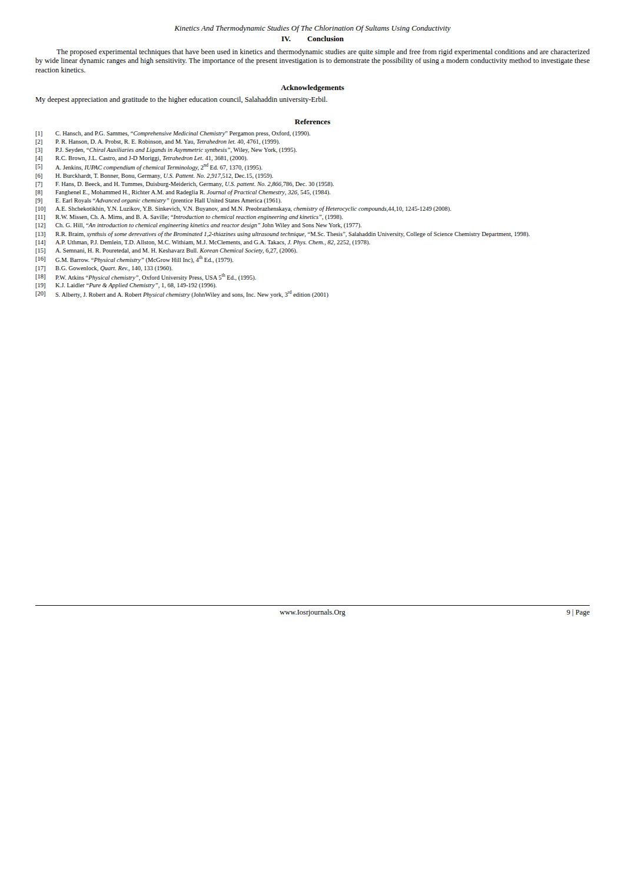Kinetics And Thermodynamic Studies Of The Chlorination Of Sultams Using Conductivity
IV. Conclusion
The proposed experimental techniques that have been used in kinetics and thermodynamic studies are quite simple and free from rigid experimental conditions and are characterized by wide linear dynamic ranges and high sensitivity. The importance of the present investigation is to demonstrate the possibility of using a modern conductivity method to investigate these reaction kinetics.
Acknowledgements
My deepest appreciation and gratitude to the higher education council, Salahaddin university-Erbil.
References
| [1] | C. Hansch, and P.G. Sammes, “ Comprehensive Medicinal Chemistry ” Pergamon press, Oxford, (1990). |
| [2] | P. R. Hanson, D. A. Probst, R. E. Robinson, and M. Yau, Tetrahedron let. 40, 4761, (1999). |
| [3] | P.J. Seyden, “ Chiral Auxiliaries and Ligands in Asymmetric synthesis” , Wiley, New York, (1995). |
| [4] | R.C. Brown, J.L. Castro, and J-D Moriggi, Tetrahedron Let. 41, 3681, (2000). |
| [5] | A. Jenkins, IUPAC compendium of chemical Terminology, 2 nd Ed. 67, 1370, (1995). |
| [6] | H. Burckhardt, T. Bonner, Bonu, Germany, U.S. Pattent. No. 2,917, 512, Dec.15, (1959). |
| [7] | F. Hans, D. Beeck, and H. Tummes, Duisburg-Meiderich, Germany, U.S. pattent. No. 2,866, 786, Dec. 30 (1958). |
| [8] | Fanghenel E., Mohammed H., Richter A.M. and Radeglia R. Journal of Practical Chemestry , 326 , 545, (1984). |
| [9] | E. Earl Royals “ Advanced organic chemistry” (prentice Hall United States America (1961). |
| [10] | A.E. Shchekotikhin, Y.N. Luzikov, Y.B. Sinkevich, V.N. Buyanov, and M.N. Preobrazhenskaya, chemistry of Heterocyclic compounds ,44,10, 1245-1249 (2008). |
| [11] | R.W. Missen, Ch. A. Mims, and B. A. Saville; “ Introduction to chemical reaction engineering and kinetics”, (1998). |
| [12] | Ch. G. Hill, “ An introduction to chemical engineering kinetics and reactor design” John Wiley and Sons New York, (1977). |
| [13] | R.R. Braim, synthsis of some derevatives of the Brominated 1,2-thiazines using ultrasound technique , “M.Sc. Thesis”, Salahaddin University, College of Science Chemistry Department, 1998). |
| [14] | A.P. Uthman, P.J. Demlein, T.D. Allston, M.C. Withiam, M.J. McClements, and G.A. Takacs, J. Phys. Chem., 82 , 2252, (1978). |
| [15] | A. Semnani, H. R. Pouretedal, and M. H. Keshavarz Bull. Korean Chemical Society, 6,27, (2006). |
| [16] | G.M. Barrow. “ Physical chemistry” (McGrow Hill Inc), 4 th Ed., (1979). |
| [17] | B.G. Gowenlock, Quart. Rev., 140, 133 (1960). |
| [18] | P.W. Atkins “ Physical chemistry” , Oxford University Press, USA 5 th Ed., (1995). |
| [19] | K.J. Laidler “ Pure & Applied Chemistry”, 1, 68, 149-192 (1996). |
| [20] | S. Alberty, J. Robert and A. Robert Physical chemistry (JohnWiley and sons, Inc. New york, 3 rd edition (2001) |
www.Iosrjournals.Org 9 | Page